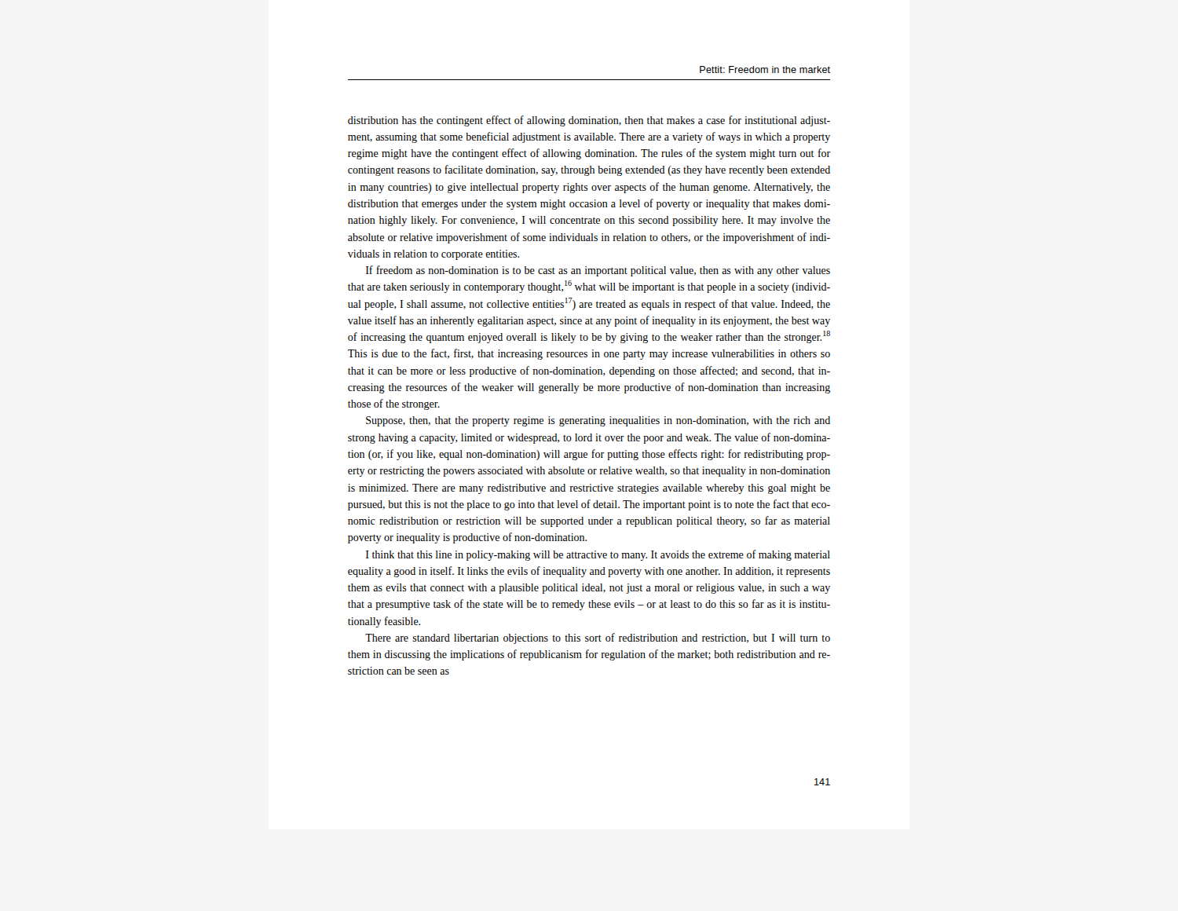Pettit: Freedom in the market
distribution has the contingent effect of allowing domination, then that makes a case for institutional adjustment, assuming that some beneficial adjustment is available. There are a variety of ways in which a property regime might have the contingent effect of allowing domination. The rules of the system might turn out for contingent reasons to facilitate domination, say, through being extended (as they have recently been extended in many countries) to give intellectual property rights over aspects of the human genome. Alternatively, the distribution that emerges under the system might occasion a level of poverty or inequality that makes domination highly likely. For convenience, I will concentrate on this second possibility here. It may involve the absolute or relative impoverishment of some individuals in relation to others, or the impoverishment of individuals in relation to corporate entities.
If freedom as non-domination is to be cast as an important political value, then as with any other values that are taken seriously in contemporary thought,16 what will be important is that people in a society (individual people, I shall assume, not collective entities17) are treated as equals in respect of that value. Indeed, the value itself has an inherently egalitarian aspect, since at any point of inequality in its enjoyment, the best way of increasing the quantum enjoyed overall is likely to be by giving to the weaker rather than the stronger.18 This is due to the fact, first, that increasing resources in one party may increase vulnerabilities in others so that it can be more or less productive of non-domination, depending on those affected; and second, that increasing the resources of the weaker will generally be more productive of non-domination than increasing those of the stronger.
Suppose, then, that the property regime is generating inequalities in non-domination, with the rich and strong having a capacity, limited or widespread, to lord it over the poor and weak. The value of non-domination (or, if you like, equal non-domination) will argue for putting those effects right: for redistributing property or restricting the powers associated with absolute or relative wealth, so that inequality in non-domination is minimized. There are many redistributive and restrictive strategies available whereby this goal might be pursued, but this is not the place to go into that level of detail. The important point is to note the fact that economic redistribution or restriction will be supported under a republican political theory, so far as material poverty or inequality is productive of non-domination.
I think that this line in policy-making will be attractive to many. It avoids the extreme of making material equality a good in itself. It links the evils of inequality and poverty with one another. In addition, it represents them as evils that connect with a plausible political ideal, not just a moral or religious value, in such a way that a presumptive task of the state will be to remedy these evils – or at least to do this so far as it is institutionally feasible.
There are standard libertarian objections to this sort of redistribution and restriction, but I will turn to them in discussing the implications of republicanism for regulation of the market; both redistribution and restriction can be seen as
141